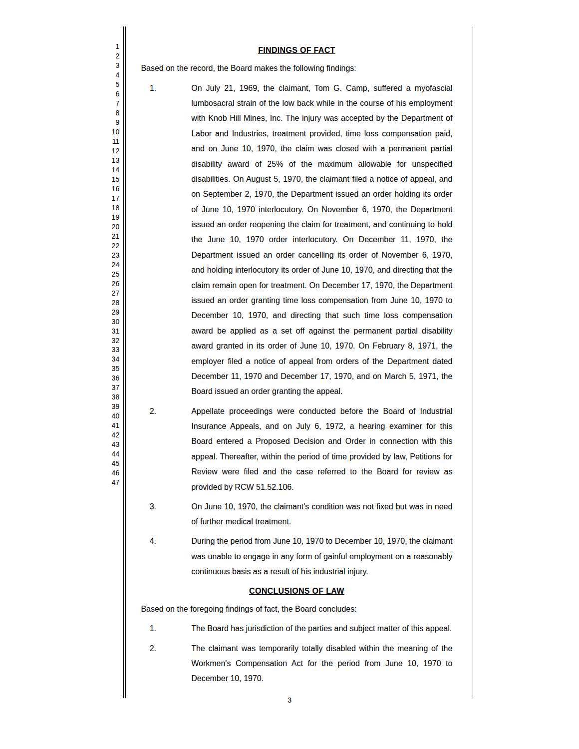1
2
3
4
5
6
7
8
9
10
11
12
13
14
15
16
17
18
19
20
21
22
23
24
25
26
27
28
29
30
31
32
33
34
35
36
37
38
39
40
41
42
43
44
45
46
47
FINDINGS OF FACT
Based on the record, the Board makes the following findings:
1. On July 21, 1969, the claimant, Tom G. Camp, suffered a myofascial lumbosacral strain of the low back while in the course of his employment with Knob Hill Mines, Inc. The injury was accepted by the Department of Labor and Industries, treatment provided, time loss compensation paid, and on June 10, 1970, the claim was closed with a permanent partial disability award of 25% of the maximum allowable for unspecified disabilities. On August 5, 1970, the claimant filed a notice of appeal, and on September 2, 1970, the Department issued an order holding its order of June 10, 1970 interlocutory. On November 6, 1970, the Department issued an order reopening the claim for treatment, and continuing to hold the June 10, 1970 order interlocutory. On December 11, 1970, the Department issued an order cancelling its order of November 6, 1970, and holding interlocutory its order of June 10, 1970, and directing that the claim remain open for treatment. On December 17, 1970, the Department issued an order granting time loss compensation from June 10, 1970 to December 10, 1970, and directing that such time loss compensation award be applied as a set off against the permanent partial disability award granted in its order of June 10, 1970. On February 8, 1971, the employer filed a notice of appeal from orders of the Department dated December 11, 1970 and December 17, 1970, and on March 5, 1971, the Board issued an order granting the appeal.
2. Appellate proceedings were conducted before the Board of Industrial Insurance Appeals, and on July 6, 1972, a hearing examiner for this Board entered a Proposed Decision and Order in connection with this appeal. Thereafter, within the period of time provided by law, Petitions for Review were filed and the case referred to the Board for review as provided by RCW 51.52.106.
3. On June 10, 1970, the claimant's condition was not fixed but was in need of further medical treatment.
4. During the period from June 10, 1970 to December 10, 1970, the claimant was unable to engage in any form of gainful employment on a reasonably continuous basis as a result of his industrial injury.
CONCLUSIONS OF LAW
Based on the foregoing findings of fact, the Board concludes:
1. The Board has jurisdiction of the parties and subject matter of this appeal.
2. The claimant was temporarily totally disabled within the meaning of the Workmen's Compensation Act for the period from June 10, 1970 to December 10, 1970.
3